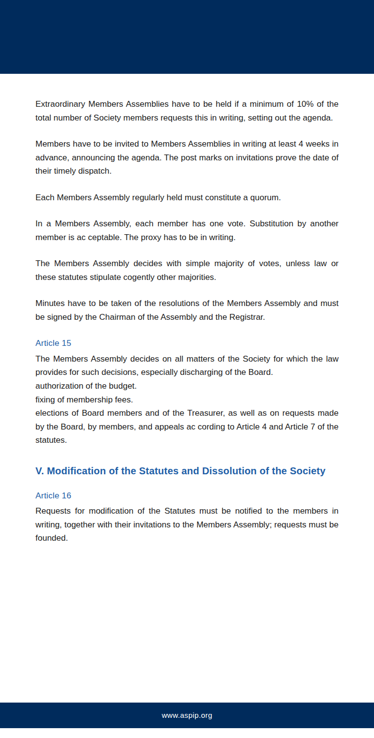Extraordinary Members Assemblies have to be held if a minimum of 10% of the total number of Society members requests this in writing, setting out the agenda.
Members have to be invited to Members Assemblies in writing at least 4 weeks in advance, announcing the agenda. The post marks on invitations prove the date of their timely dispatch.
Each Members Assembly regularly held must constitute a quorum.
In a Members Assembly, each member has one vote. Substitution by another member is ac ceptable. The proxy has to be in writing.
The Members Assembly decides with simple majority of votes, unless law or these statutes stipulate cogently other majorities.
Minutes have to be taken of the resolutions of the Members Assembly and must be signed by the Chairman of the Assembly and the Registrar.
Article 15
The Members Assembly decides on all matters of the Society for which the law provides for such decisions, especially discharging of the Board.
authorization of the budget.
fixing of membership fees.
elections of Board members and of the Treasurer, as well as on requests made by the Board, by members, and appeals ac cording to Article 4 and Article 7 of the statutes.
V. Modification of the Statutes and Dissolution of the Society
Article 16
Requests for modification of the Statutes must be notified to the members in writing, together with their invitations to the Members Assembly; requests must be founded.
www.aspip.org